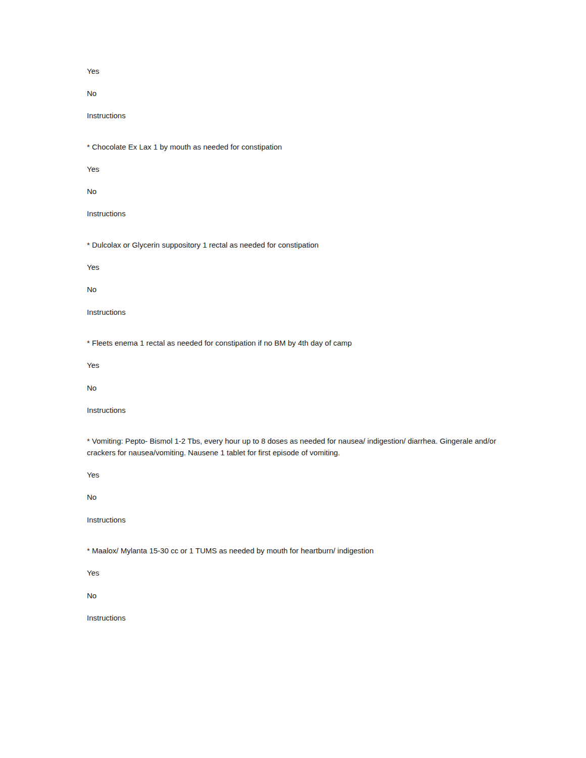Yes
No
Instructions
* Chocolate Ex Lax 1 by mouth as needed for constipation
Yes
No
Instructions
* Dulcolax or Glycerin suppository 1 rectal as needed for constipation
Yes
No
Instructions
* Fleets enema 1 rectal as needed for constipation if no BM by 4th day of camp
Yes
No
Instructions
* Vomiting: Pepto- Bismol 1-2 Tbs, every hour up to 8 doses as needed for nausea/ indigestion/ diarrhea. Gingerale and/or crackers for nausea/vomiting. Nausene 1 tablet for first episode of vomiting.
Yes
No
Instructions
* Maalox/ Mylanta 15-30 cc or 1 TUMS as needed by mouth for heartburn/ indigestion
Yes
No
Instructions